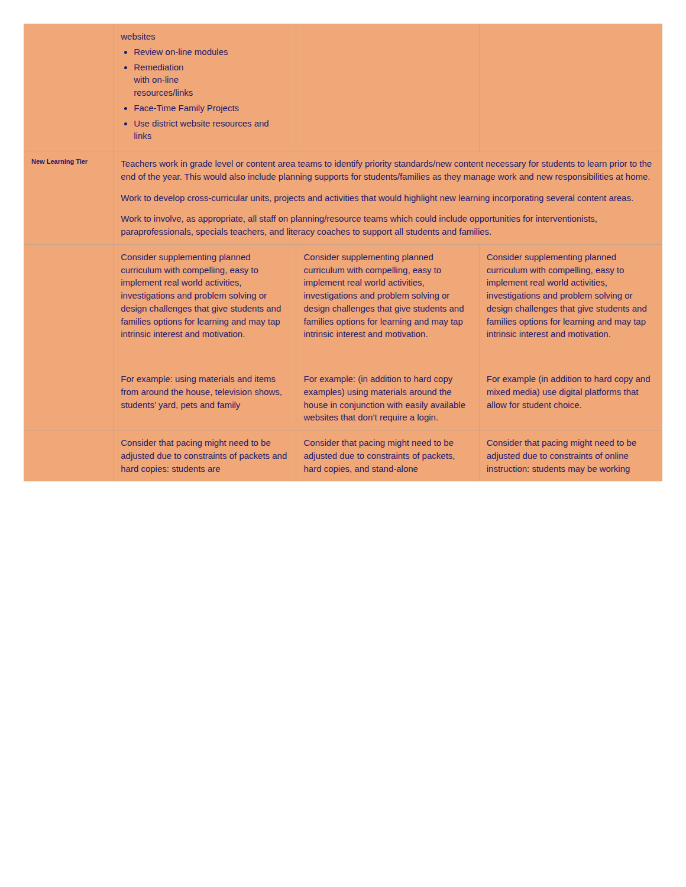| | websites Review on-line modules Remediation with on-line resources/links Face-Time Family Projects Use district website resources and links | | |
| New Learning Tier | Teachers work in grade level or content area teams to identify priority standards/new content necessary for students to learn prior to the end of the year. This would also include planning supports for students/families as they manage work and new responsibilities at home. Work to develop cross-curricular units, projects and activities that would highlight new learning incorporating several content areas. Work to involve, as appropriate, all staff on planning/resource teams which could include opportunities for interventionists, paraprofessionals, specials teachers, and literacy coaches to support all students and families. |
| | Consider supplementing planned curriculum with compelling, easy to implement real world activities, investigations and problem solving or design challenges that give students and families options for learning and may tap intrinsic interest and motivation. For example: using materials and items from around the house, television shows, students’ yard, pets and family | Consider supplementing planned curriculum with compelling, easy to implement real world activities, investigations and problem solving or design challenges that give students and families options for learning and may tap intrinsic interest and motivation. For example: (in addition to hard copy examples) using materials around the house in conjunction with easily available websites that don’t require a login. | Consider supplementing planned curriculum with compelling, easy to implement real world activities, investigations and problem solving or design challenges that give students and families options for learning and may tap intrinsic interest and motivation. For example (in addition to hard copy and mixed media) use digital platforms that allow for student choice. |
| | Consider that pacing might need to be adjusted due to constraints of packets and hard copies: students are | Consider that pacing might need to be adjusted due to constraints of packets, hard copies, and stand-alone | Consider that pacing might need to be adjusted due to constraints of online instruction: students may be working |